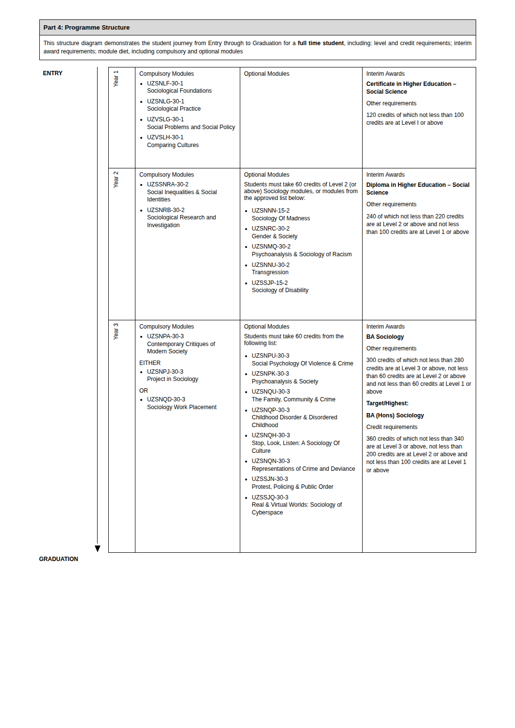Part 4: Programme Structure
This structure diagram demonstrates the student journey from Entry through to Graduation for a full time student, including: level and credit requirements; interim award requirements; module diet, including compulsory and optional modules
| ENTRY | | Year 1 | Compulsory Modules UZSNLF-30-1 Sociological Foundations UZSNLG-30-1 Sociological Practice UZVSLG-30-1 Social Problems and Social Policy UZVSLH-30-1 Comparing Cultures | Optional Modules | Interim Awards Certificate in Higher Education – Social Science Other requirements 120 credits of which not less than 100 credits are at Level I or above |
| | Year 2 | Compulsory Modules UZSSNRA-30-2 Social Inequalities & Social Identities UZSNRB-30-2 Sociological Research and Investigation | Optional Modules Students must take 60 credits of Level 2 (or above) Sociology modules, or modules from the approved list below: UZSNNN-15-2 Sociology Of Madness UZSNRC-30-2 Gender & Society UZSNMQ-30-2 Psychoanalysis & Sociology of Racism UZSNNU-30-2 Transgression UZSSJP-15-2 Sociology of Disability | Interim Awards Diploma in Higher Education – Social Science Other requirements 240 of which not less than 220 credits are at Level 2 or above and not less than 100 credits are at Level 1 or above |
| | Year 3 | Compulsory Modules UZSNPA-30-3 Contemporary Critiques of Modern Society EITHER UZSNPJ-30-3 Project in Sociology OR UZSNQD-30-3 Sociology Work Placement | Optional Modules Students must take 60 credits from the following list: UZSNPU-30-3 Social Psychology Of Violence & Crime UZSNPK-30-3 Psychoanalysis & Society UZSNQU-30-3 The Family, Community & Crime UZSNQP-30-3 Childhood Disorder & Disordered Childhood UZSNQH-30-3 Stop, Look, Listen: A Sociology Of Culture UZSNQN-30-3 Representations of Crime and Deviance UZSSJN-30-3 Protest, Policing & Public Order UZSSJQ-30-3 Real & Virtual Worlds: Sociology of Cyberspace | Interim Awards BA Sociology Other requirements 300 credits of which not less than 280 credits are at Level 3 or above, not less than 60 credits are at Level 2 or above and not less than 60 credits at Level 1 or above Target/Highest: BA (Hons) Sociology Credit requirements 360 credits of which not less than 340 are at Level 3 or above, not less than 200 credits are at Level 2 or above and not less than 100 credits are at Level 1 or above |
GRADUATION